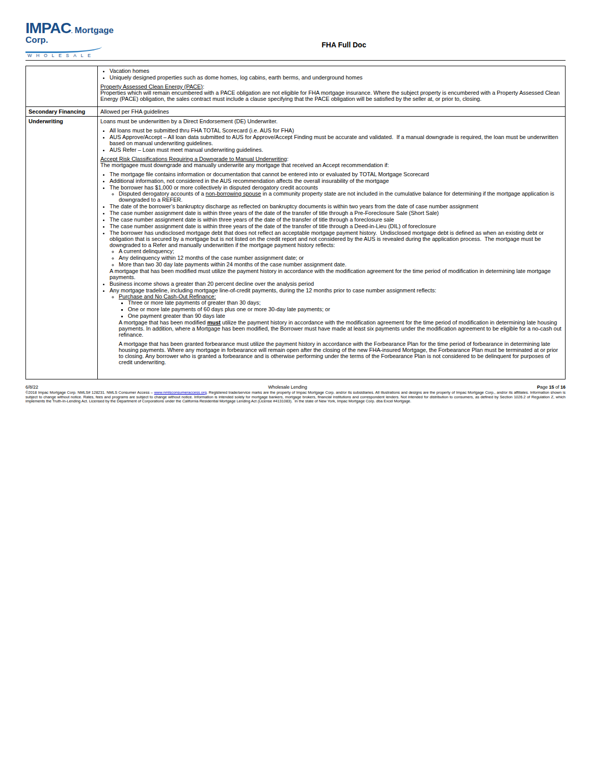IMPAC. Mortgage Corp.
W H O L E S A L E
FHA Full Doc
| | Vacation homes Uniquely designed properties such as dome homes, log cabins, earth berms, and underground homes Property Assessed Clean Energy (PACE) : Properties which will remain encumbered with a PACE obligation are not eligible for FHA mortgage insurance. Where the subject property is encumbered with a Property Assessed Clean Energy (PACE) obligation, the sales contract must include a clause specifying that the PACE obligation will be satisfied by the seller at, or prior to, closing. |
| Secondary Financing | Allowed per FHA guidelines |
| Underwriting | Loans must be underwritten by a Direct Endorsement (DE) Underwriter. All loans must be submitted thru FHA TOTAL Scorecard (i.e. AUS for FHA) AUS Approve/Accept – All loan data submitted to AUS for Approve/Accept Finding must be accurate and validated. If a manual downgrade is required, the loan must be underwritten based on manual underwriting guidelines. AUS Refer – Loan must meet manual underwriting guidelines. Accept Risk Classifications Requiring a Downgrade to Manual Underwriting : The mortgagee must downgrade and manually underwrite any mortgage that received an Accept recommendation if: The mortgage file contains information or documentation that cannot be entered into or evaluated by TOTAL Mortgage Scorecard Additional information, not considered in the AUS recommendation affects the overall insurability of the mortgage The borrower has $1,000 or more collectively in disputed derogatory credit accounts Disputed derogatory accounts of a non-borrowing spouse in a community property state are not included in the cumulative balance for determining if the mortgage application is downgraded to a REFER. The date of the borrower’s bankruptcy discharge as reflected on bankruptcy documents is within two years from the date of case number assignment The case number assignment date is within three years of the date of the transfer of title through a Pre-Foreclosure Sale (Short Sale) The case number assignment date is within three years of the date of the transfer of title through a foreclosure sale The case number assignment date is within three years of the date of the transfer of title through a Deed-in-Lieu (DIL) of foreclosure The borrower has undisclosed mortgage debt that does not reflect an acceptable mortgage payment history. Undisclosed mortgage debt is defined as when an existing debt or obligation that is secured by a mortgage but is not listed on the credit report and not considered by the AUS is revealed during the application process. The mortgage must be downgraded to a Refer and manually underwritten if the mortgage payment history reflects: A current delinquency; Any delinquency within 12 months of the case number assignment date; or More than two 30 day late payments within 24 months of the case number assignment date. A mortgage that has been modified must utilize the payment history in accordance with the modification agreement for the time period of modification in determining late mortgage payments. Business income shows a greater than 20 percent decline over the analysis period Any mortgage tradeline, including mortgage line-of-credit payments, during the 12 months prior to case number assignment reflects: Purchase and No Cash-Out Refinance: Three or more late payments of greater than 30 days; One or more late payments of 60 days plus one or more 30-day late payments; or One payment greater than 90 days late A mortgage that has been modified must utilize the payment history in accordance with the modification agreement for the time period of modification in determining late housing payments. In addition, where a Mortgage has been modified, the Borrower must have made at least six payments under the modification agreement to be eligible for a no-cash out refinance. A mortgage that has been granted forbearance must utilize the payment history in accordance with the Forbearance Plan for the time period of forbearance in determining late housing payments. Where any mortgage in forbearance will remain open after the closing of the new FHA-insured Mortgage, the Forbearance Plan must be terminated at or prior to closing. Any borrower who is granted a forbearance and is otherwise performing under the terms of the Forbearance Plan is not considered to be delinquent for purposes of credit underwriting. |
6/8/22
Wholesale Lending
Page 15 of 16
©2018 Impac Mortgage Corp. NMLS# 128231. NMLS Consumer Access – www.nmlsconsumeraccess.org. Registered trade/service marks are the property of Impac Mortgage Corp. and/or its subsidiaries. All illustrations and designs are the property of Impac Mortgage Corp., and/or its affiliates. Information shown is subject to change without notice. Rates, fees and programs are subject to change without notice. Information is intended solely for mortgage bankers, mortgage brokers, financial institutions and correspondent lenders. Not intended for distribution to consumers, as defined by Section 1026.2 of Regulation Z, which implements the Truth-In-Lending Act. Licensed by the Department of Corporations under the California Residential Mortgage Lending Act (License #4131083). In the state of New York, Impac Mortgage Corp. dba Excel Mortgage.